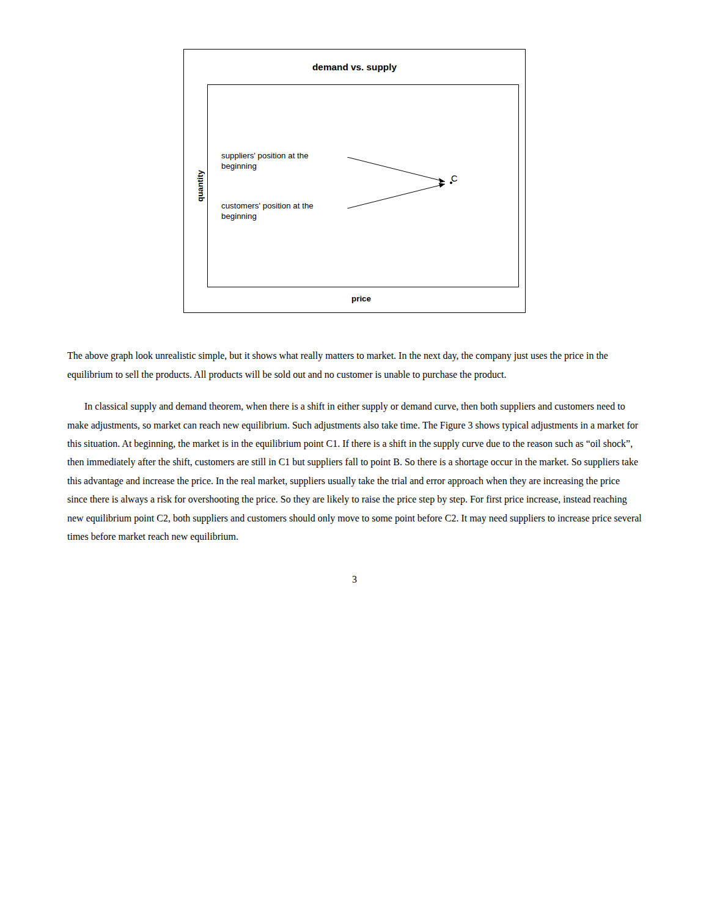demand vs. supply
quantity
suppliers' position at the
beginning
customers' position at the
beginning
C
price
The above graph look unrealistic simple, but it shows what really matters to market. In the next day, the company just uses the price in the equilibrium to sell the products. All products will be sold out and no customer is unable to purchase the product.
In classical supply and demand theorem, when there is a shift in either supply or demand curve, then both suppliers and customers need to make adjustments, so market can reach new equilibrium. Such adjustments also take time. The Figure 3 shows typical adjustments in a market for this situation. At beginning, the market is in the equilibrium point C1. If there is a shift in the supply curve due to the reason such as “oil shock”, then immediately after the shift, customers are still in C1 but suppliers fall to point B. So there is a shortage occur in the market. So suppliers take this advantage and increase the price. In the real market, suppliers usually take the trial and error approach when they are increasing the price since there is always a risk for overshooting the price. So they are likely to raise the price step by step. For first price increase, instead reaching new equilibrium point C2, both suppliers and customers should only move to some point before C2. It may need suppliers to increase price several times before market reach new equilibrium.
3